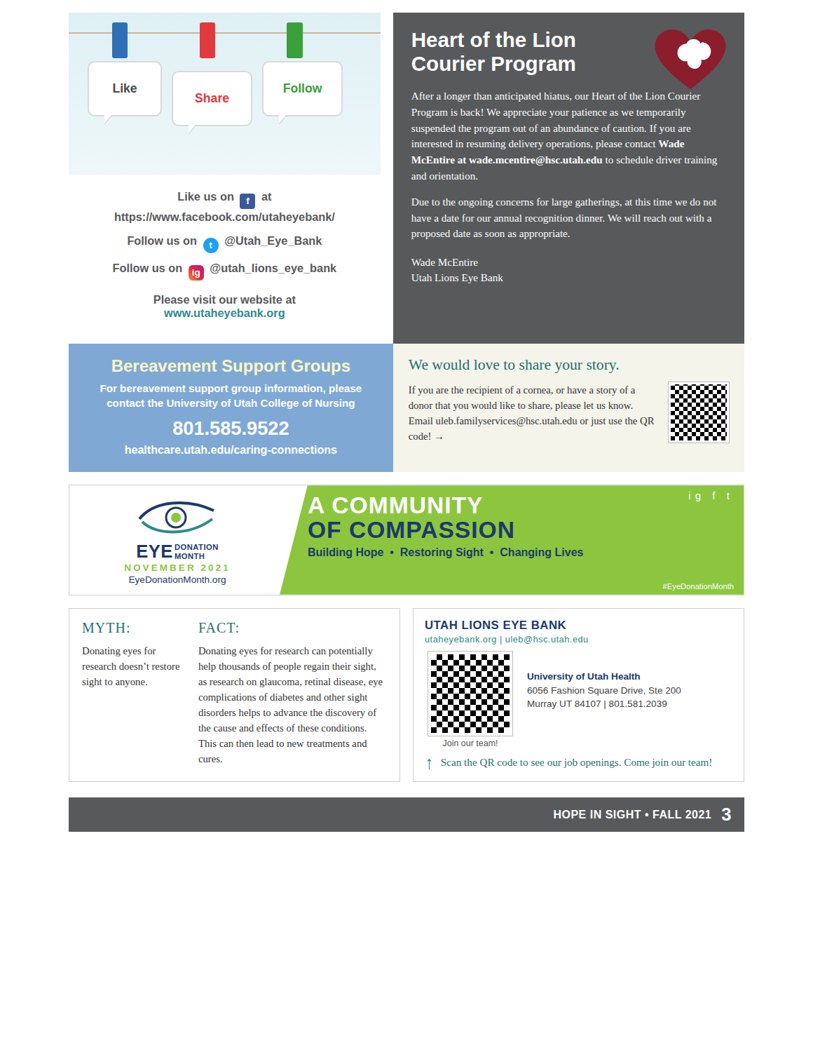Like
Share
Follow
Like us on f at
https://www.facebook.com/utaheyebank/
Follow us on t @Utah_Eye_Bank
Follow us on ig @utah_lions_eye_bank
Please visit our website at
www.utaheyebank.org
Heart of the Lion
Courier Program
After a longer than anticipated hiatus, our Heart of the Lion Courier Program is back! We appreciate your patience as we temporarily suspended the program out of an abundance of caution. If you are interested in resuming delivery operations, please contact Wade McEntire at wade.mcentire@hsc.utah.edu to schedule driver training and orientation.
Due to the ongoing concerns for large gatherings, at this time we do not have a date for our annual recognition dinner. We will reach out with a proposed date as soon as appropriate.
Wade McEntire
Utah Lions Eye Bank
Bereavement Support Groups
For bereavement support group information, please contact the University of Utah College of Nursing
801.585.9522
healthcare.utah.edu/caring-connections
We would love to share your story.
If you are the recipient of a cornea, or have a story of a donor that you would like to share, please let us know. Email uleb.familyservices@hsc.utah.edu or just use the QR code! →
EYEDONATION
MONTH
NOVEMBER 2021
EyeDonationMonth.org
ig f t
A COMMUNITY
OF COMPASSION
Building Hope • Restoring Sight • Changing Lives
#EyeDonationMonth
MYTH:
Donating eyes for research doesn’t restore sight to anyone.
FACT:
Donating eyes for research can potentially help thousands of people regain their sight, as research on glaucoma, retinal disease, eye complications of diabetes and other sight disorders helps to advance the discovery of the cause and effects of these conditions. This can then lead to new treatments and cures.
UTAH LIONS EYE BANK utaheyebank.org | uleb@hsc.utah.edu
Join our team!
University of Utah Health
6056 Fashion Square Drive, Ste 200
Murray UT 84107 | 801.581.2039
↑ Scan the QR code to see our job openings. Come join our team!
HOPE IN SIGHT • FALL 2021 3